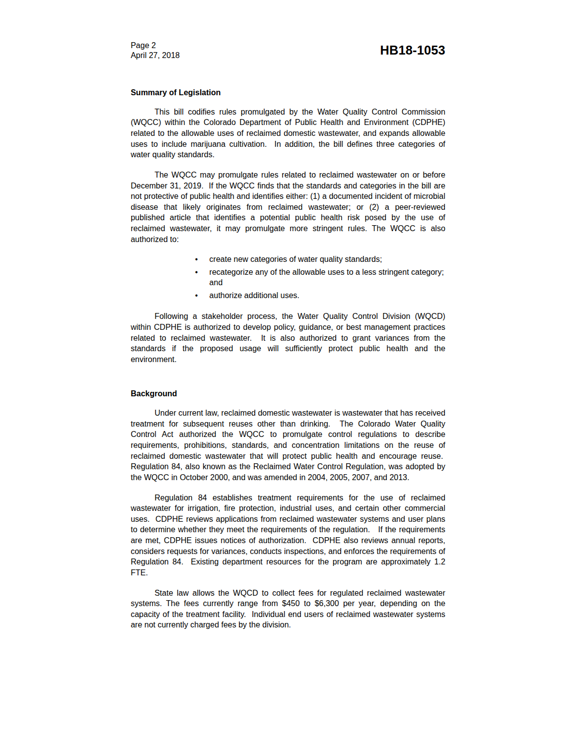Page 2
April 27, 2018
HB18-1053
Summary of Legislation
This bill codifies rules promulgated by the Water Quality Control Commission (WQCC) within the Colorado Department of Public Health and Environment (CDPHE) related to the allowable uses of reclaimed domestic wastewater, and expands allowable uses to include marijuana cultivation. In addition, the bill defines three categories of water quality standards.
The WQCC may promulgate rules related to reclaimed wastewater on or before December 31, 2019. If the WQCC finds that the standards and categories in the bill are not protective of public health and identifies either: (1) a documented incident of microbial disease that likely originates from reclaimed wastewater; or (2) a peer-reviewed published article that identifies a potential public health risk posed by the use of reclaimed wastewater, it may promulgate more stringent rules. The WQCC is also authorized to:
create new categories of water quality standards;
recategorize any of the allowable uses to a less stringent category; and
authorize additional uses.
Following a stakeholder process, the Water Quality Control Division (WQCD) within CDPHE is authorized to develop policy, guidance, or best management practices related to reclaimed wastewater. It is also authorized to grant variances from the standards if the proposed usage will sufficiently protect public health and the environment.
Background
Under current law, reclaimed domestic wastewater is wastewater that has received treatment for subsequent reuses other than drinking. The Colorado Water Quality Control Act authorized the WQCC to promulgate control regulations to describe requirements, prohibitions, standards, and concentration limitations on the reuse of reclaimed domestic wastewater that will protect public health and encourage reuse. Regulation 84, also known as the Reclaimed Water Control Regulation, was adopted by the WQCC in October 2000, and was amended in 2004, 2005, 2007, and 2013.
Regulation 84 establishes treatment requirements for the use of reclaimed wastewater for irrigation, fire protection, industrial uses, and certain other commercial uses. CDPHE reviews applications from reclaimed wastewater systems and user plans to determine whether they meet the requirements of the regulation. If the requirements are met, CDPHE issues notices of authorization. CDPHE also reviews annual reports, considers requests for variances, conducts inspections, and enforces the requirements of Regulation 84. Existing department resources for the program are approximately 1.2 FTE.
State law allows the WQCD to collect fees for regulated reclaimed wastewater systems. The fees currently range from $450 to $6,300 per year, depending on the capacity of the treatment facility. Individual end users of reclaimed wastewater systems are not currently charged fees by the division.